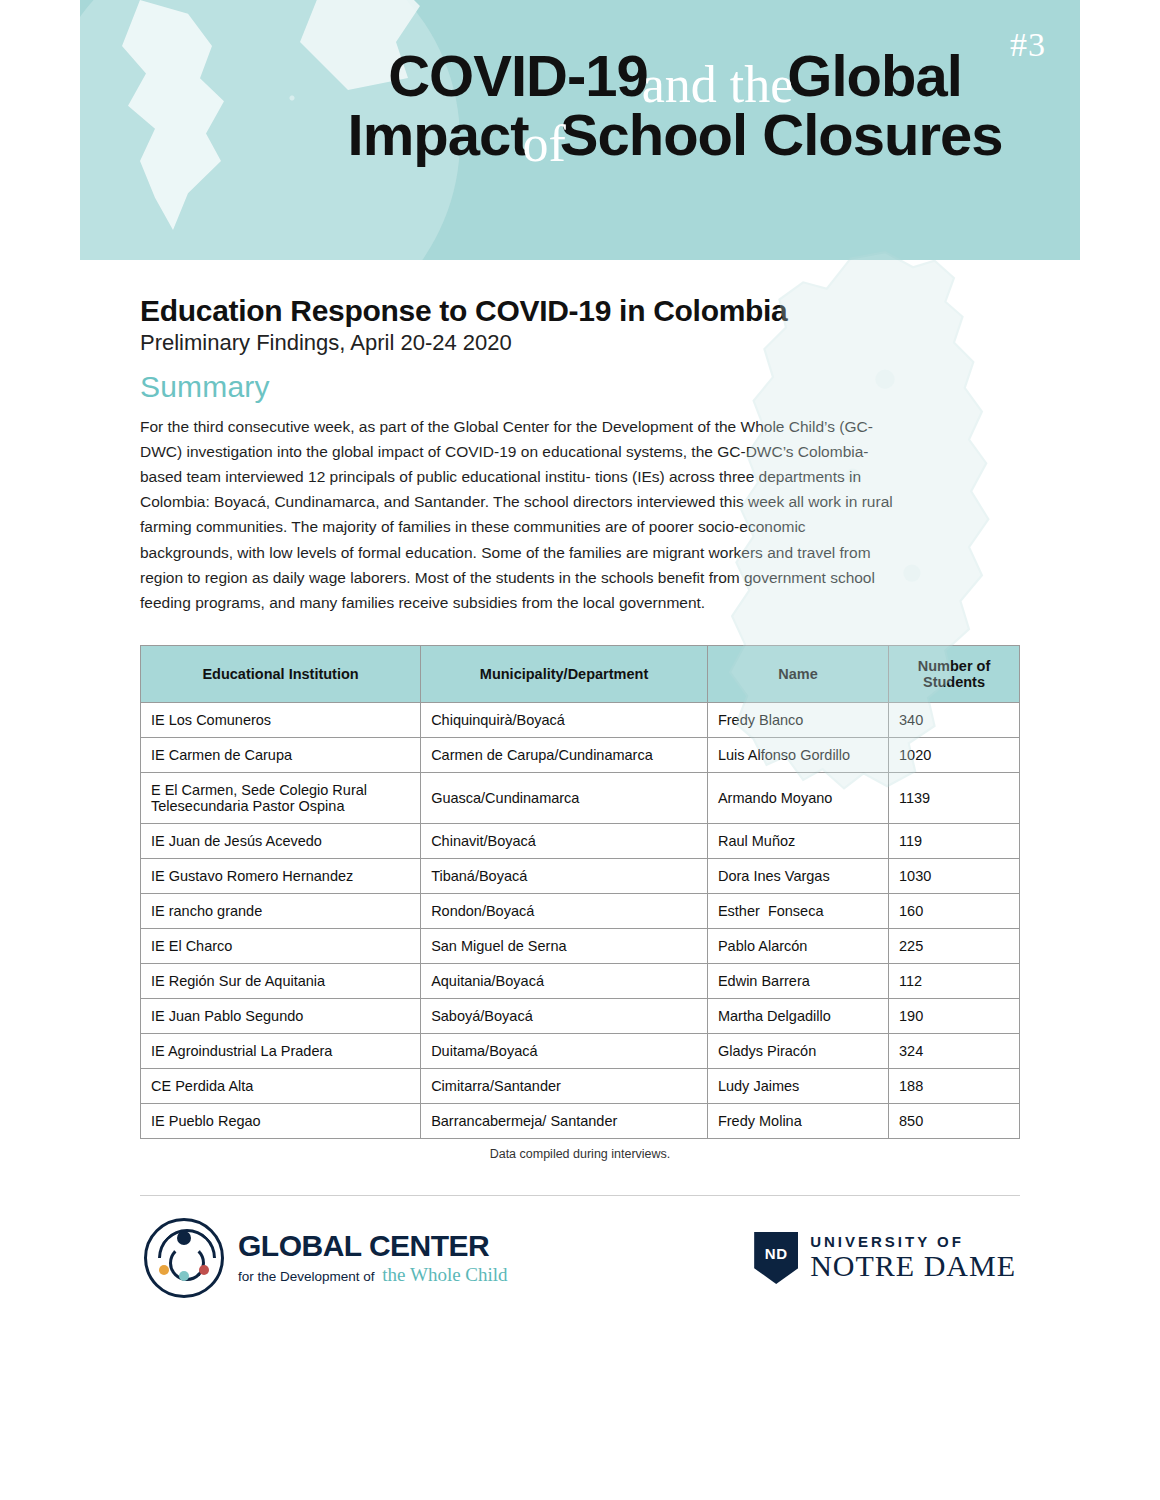#3
COVID-19and the Global
Impactof School Closures
Education Response to COVID-19 in Colombia
Preliminary Findings, April 20-24 2020
Summary
For the third consecutive week, as part of the Global Center for the Development of the Whole Child’s (GC-DWC) investigation into the global impact of COVID-19 on educational systems, the GC-DWC’s Colombia-based team interviewed 12 principals of public educational institu- tions (IEs) across three departments in Colombia: Boyacá, Cundinamarca, and Santander. The school directors interviewed this week all work in rural farming communities. The majority of families in these communities are of poorer socio-economic backgrounds, with low levels of formal education. Some of the families are migrant workers and travel from region to region as daily wage laborers. Most of the students in the schools benefit from government school feeding programs, and many families receive subsidies from the local government.
Data compiled during interviews.
| Educational Institution | Municipality/Department | Name | Number of Students |
| --- | --- | --- | --- |
| IE Los Comuneros | Chiquinquirà/Boyacá | Fredy Blanco | 340 |
| IE Carmen de Carupa | Carmen de Carupa/Cundinamarca | Luis Alfonso Gordillo | 1020 |
| E El Carmen, Sede Colegio Rural Telesecundaria Pastor Ospina | Guasca/Cundinamarca | Armando Moyano | 1139 |
| IE Juan de Jesús Acevedo | Chinavit/Boyacá | Raul Muñoz | 119 |
| IE Gustavo Romero Hernandez | Tibaná/Boyacá | Dora Ines Vargas | 1030 |
| IE rancho grande | Rondon/Boyacá | Esther Fonseca | 160 |
| IE El Charco | San Miguel de Serna | Pablo Alarcón | 225 |
| IE Región Sur de Aquitania | Aquitania/Boyacá | Edwin Barrera | 112 |
| IE Juan Pablo Segundo | Saboyá/Boyacá | Martha Delgadillo | 190 |
| IE Agroindustrial La Pradera | Duitama/Boyacá | Gladys Piracón | 324 |
| CE Perdida Alta | Cimitarra/Santander | Ludy Jaimes | 188 |
| IE Pueblo Regao | Barrancabermeja/ Santander | Fredy Molina | 850 |
GLOBAL CENTER
for the Development of the Whole Child
UNIVERSITY OF
NOTRE DAME